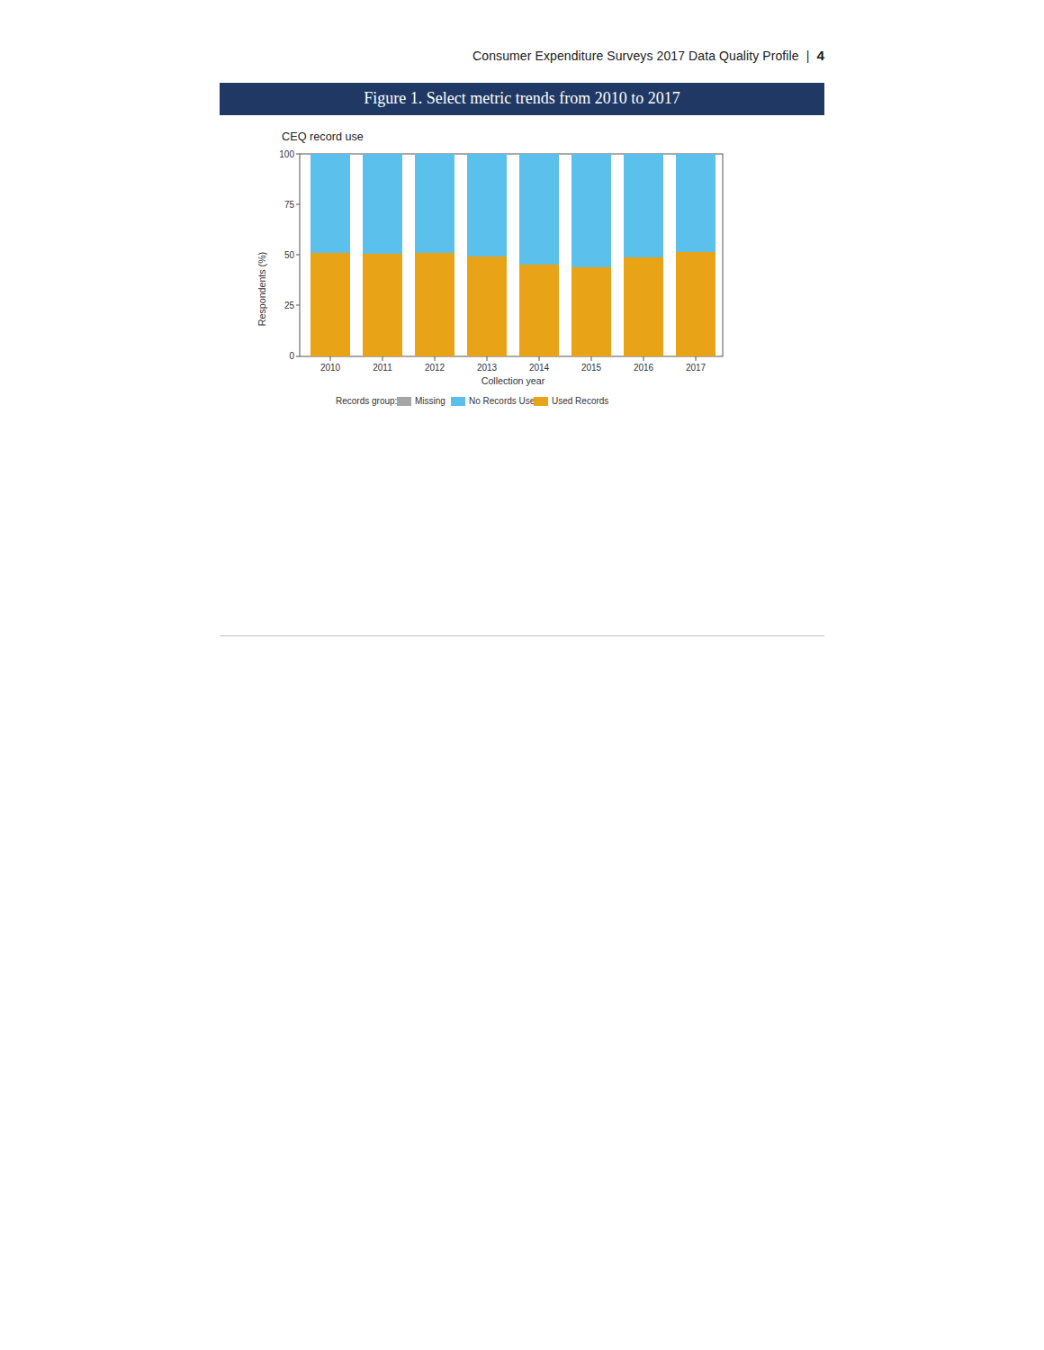Consumer Expenditure Surveys 2017 Data Quality Profile | 4
Figure 1. Select metric trends from 2010 to 2017
CEQ record use
100 75 50 25 0 Respondents (%) 2010 2011 2012 2013 2014 2015 2016 2017 Collection year Records group: Missing No Records Use Used Records